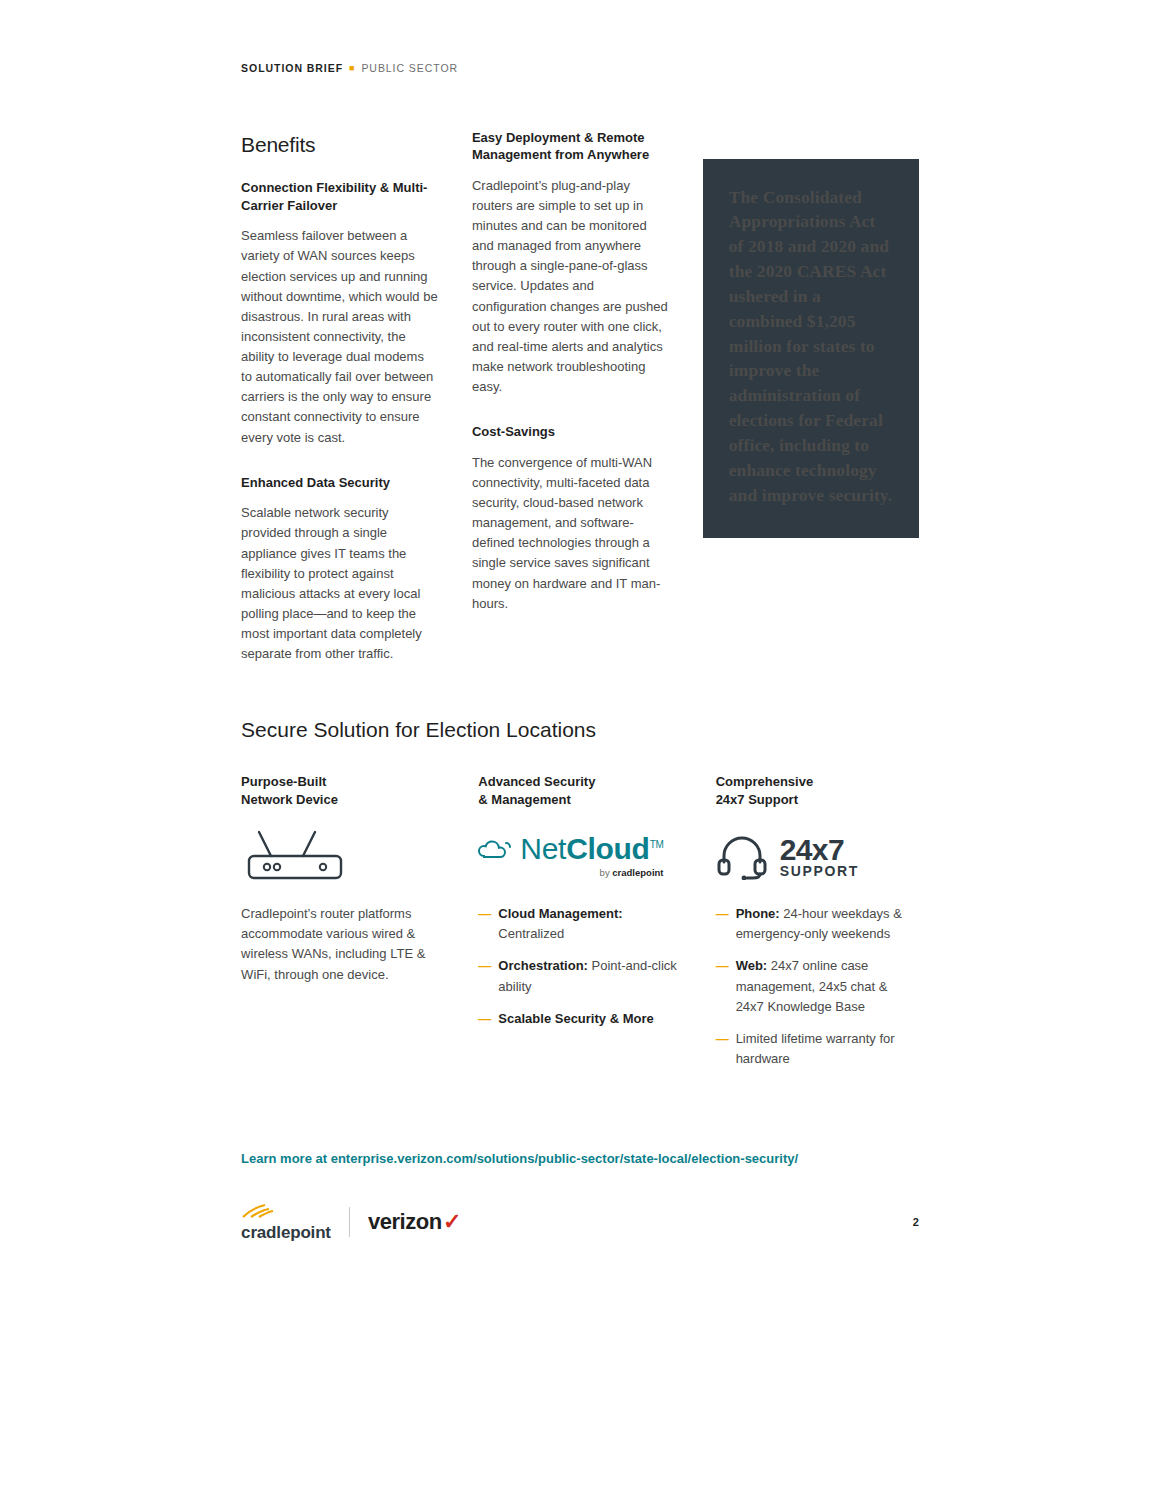SOLUTION BRIEF■PUBLIC SECTOR
Benefits
Connection Flexibility & Multi-Carrier Failover
Seamless failover between a variety of WAN sources keeps election services up and running without downtime, which would be disastrous. In rural areas with inconsistent connectivity, the ability to leverage dual modems to automatically fail over between carriers is the only way to ensure constant connectivity to ensure every vote is cast.
Enhanced Data Security
Scalable network security provided through a single appliance gives IT teams the flexibility to protect against malicious attacks at every local polling place—and to keep the most important data completely separate from other traffic.
Easy Deployment & Remote Management from Anywhere
Cradlepoint’s plug-and-play routers are simple to set up in minutes and can be monitored and managed from anywhere through a single-pane-of-glass service. Updates and configuration changes are pushed out to every router with one click, and real-time alerts and analytics make network troubleshooting easy.
Cost-Savings
The convergence of multi-WAN connectivity, multi-faceted data security, cloud-based network management, and software-defined technologies through a single service saves significant money on hardware and IT man-hours.
The Consolidated Appropriations Act of 2018 and 2020 and the 2020 CARES Act ushered in a combined $1,205 million for states to improve the administration of elections for Federal office, including to enhance technology and improve security.
Secure Solution for Election Locations
Purpose-Built
Network Device
Cradlepoint’s router platforms accommodate various wired & wireless WANs, including LTE & WiFi, through one device.
Advanced Security
& Management
NetCloud TM
by cradlepoint
Cloud Management: Centralized
Orchestration: Point-and-click ability
Scalable Security & More
Comprehensive
24x7 Support
24x7
SUPPORT
Phone: 24-hour weekdays & emergency-only weekends
Web: 24x7 online case management, 24x5 chat & 24x7 Knowledge Base
Limited lifetime warranty for hardware
Learn more at enterprise.verizon.com/solutions/public-sector/state-local/election-security/
cradlepoint
verizon✓
2